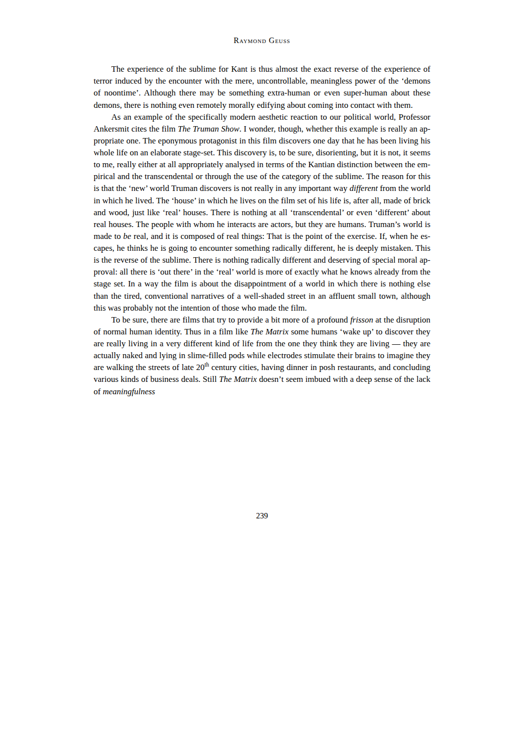Raymond Geuss
The experience of the sublime for Kant is thus almost the exact reverse of the experience of terror induced by the encounter with the mere, uncontrollable, meaningless power of the ‘demons of noontime’. Although there may be something extra-human or even super-human about these demons, there is nothing even remotely morally edifying about coming into contact with them.
As an example of the specifically modern aesthetic reaction to our political world, Professor Ankersmit cites the film The Truman Show. I wonder, though, whether this example is really an appropriate one. The eponymous protagonist in this film discovers one day that he has been living his whole life on an elaborate stage-set. This discovery is, to be sure, disorienting, but it is not, it seems to me, really either at all appropriately analysed in terms of the Kantian distinction between the empirical and the transcendental or through the use of the category of the sublime. The reason for this is that the ‘new’ world Truman discovers is not really in any important way different from the world in which he lived. The ‘house’ in which he lives on the film set of his life is, after all, made of brick and wood, just like ‘real’ houses. There is nothing at all ‘transcendental’ or even ‘different’ about real houses. The people with whom he interacts are actors, but they are humans. Truman’s world is made to be real, and it is composed of real things: That is the point of the exercise. If, when he escapes, he thinks he is going to encounter something radically different, he is deeply mistaken. This is the reverse of the sublime. There is nothing radically different and deserving of special moral approval: all there is ‘out there’ in the ‘real’ world is more of exactly what he knows already from the stage set. In a way the film is about the disappointment of a world in which there is nothing else than the tired, conventional narratives of a well-shaded street in an affluent small town, although this was probably not the intention of those who made the film.
To be sure, there are films that try to provide a bit more of a profound frisson at the disruption of normal human identity. Thus in a film like The Matrix some humans ‘wake up’ to discover they are really living in a very different kind of life from the one they think they are living — they are actually naked and lying in slime-filled pods while electrodes stimulate their brains to imagine they are walking the streets of late 20th century cities, having dinner in posh restaurants, and concluding various kinds of business deals. Still The Matrix doesn’t seem imbued with a deep sense of the lack of meaningfulness
239